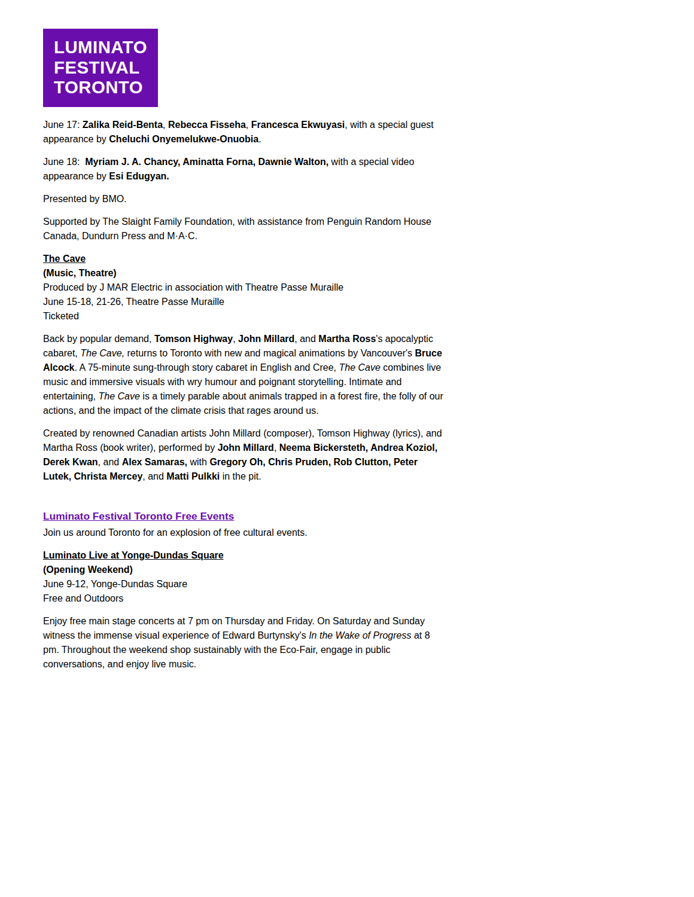LUMINATO
FESTIVAL
TORONTO
June 17: Zalika Reid-Benta, Rebecca Fisseha, Francesca Ekwuyasi, with a special guest appearance by Cheluchi Onyemelukwe-Onuobia.
June 18: Myriam J. A. Chancy, Aminatta Forna, Dawnie Walton, with a special video appearance by Esi Edugyan.
Presented by BMO.
Supported by The Slaight Family Foundation, with assistance from Penguin Random House Canada, Dundurn Press and M·A·C.
The Cave
(Music, Theatre)
Produced by J MAR Electric in association with Theatre Passe Muraille
June 15-18, 21-26, Theatre Passe Muraille
Ticketed
Back by popular demand, Tomson Highway, John Millard, and Martha Ross's apocalyptic cabaret, The Cave, returns to Toronto with new and magical animations by Vancouver's Bruce Alcock. A 75-minute sung-through story cabaret in English and Cree, The Cave combines live music and immersive visuals with wry humour and poignant storytelling. Intimate and entertaining, The Cave is a timely parable about animals trapped in a forest fire, the folly of our actions, and the impact of the climate crisis that rages around us.
Created by renowned Canadian artists John Millard (composer), Tomson Highway (lyrics), and Martha Ross (book writer), performed by John Millard, Neema Bickersteth, Andrea Koziol, Derek Kwan, and Alex Samaras, with Gregory Oh, Chris Pruden, Rob Clutton, Peter Lutek, Christa Mercey, and Matti Pulkki in the pit.
Luminato Festival Toronto Free Events
Join us around Toronto for an explosion of free cultural events.
Luminato Live at Yonge-Dundas Square
(Opening Weekend)
June 9-12, Yonge-Dundas Square
Free and Outdoors
Enjoy free main stage concerts at 7 pm on Thursday and Friday. On Saturday and Sunday witness the immense visual experience of Edward Burtynsky's In the Wake of Progress at 8 pm. Throughout the weekend shop sustainably with the Eco-Fair, engage in public conversations, and enjoy live music.